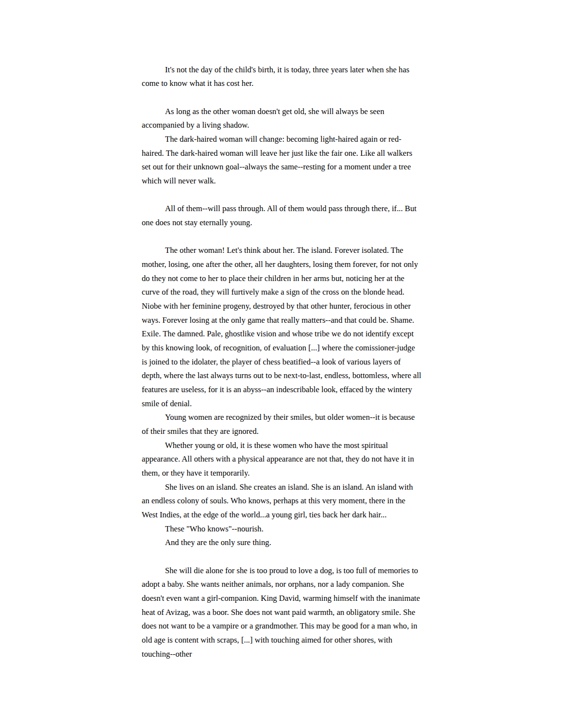It's not the day of the child's birth, it is today, three years later when she has come to know what it has cost her.
As long as the other woman doesn't get old, she will always be seen accompanied by a living shadow.
The dark-haired woman will change: becoming light-haired again or red-haired. The dark-haired woman will leave her just like the fair one. Like all walkers set out for their unknown goal--always the same--resting for a moment under a tree which will never walk.
All of them--will pass through. All of them would pass through there, if... But one does not stay eternally young.
The other woman! Let's think about her. The island. Forever isolated. The mother, losing, one after the other, all her daughters, losing them forever, for not only do they not come to her to place their children in her arms but, noticing her at the curve of the road, they will furtively make a sign of the cross on the blonde head. Niobe with her feminine progeny, destroyed by that other hunter, ferocious in other ways. Forever losing at the only game that really matters--and that could be. Shame. Exile. The damned. Pale, ghostlike vision and whose tribe we do not identify except by this knowing look, of recognition, of evaluation [...] where the comissioner-judge is joined to the idolater, the player of chess beatified--a look of various layers of depth, where the last always turns out to be next-to-last, endless, bottomless, where all features are useless, for it is an abyss--an indescribable look, effaced by the wintery smile of denial.
Young women are recognized by their smiles, but older women--it is because of their smiles that they are ignored.
Whether young or old, it is these women who have the most spiritual appearance. All others with a physical appearance are not that, they do not have it in them, or they have it temporarily.
She lives on an island. She creates an island. She is an island. An island with an endless colony of souls. Who knows, perhaps at this very moment, there in the West Indies, at the edge of the world...a young girl, ties back her dark hair...
These "Who knows"--nourish.
And they are the only sure thing.
She will die alone for she is too proud to love a dog, is too full of memories to adopt a baby. She wants neither animals, nor orphans, nor a lady companion. She doesn't even want a girl-companion. King David, warming himself with the inanimate heat of Avizag, was a boor. She does not want paid warmth, an obligatory smile. She does not want to be a vampire or a grandmother. This may be good for a man who, in old age is content with scraps, [...] with touching aimed for other shores, with touching--other